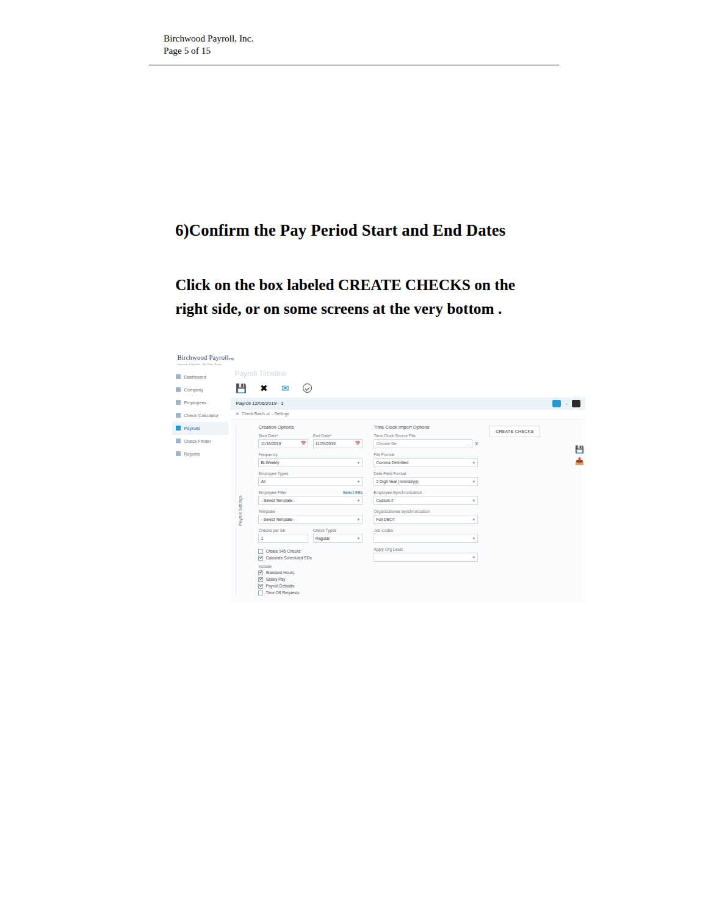Birchwood Payroll, Inc.
Page 5 of 15
6)Confirm the Pay Period Start and End Dates
Click on the box labeled CREATE CHECKS on the right side, or on some screens at the very bottom .
Birchwood Payroll™Custom Payrolls. No Fine Print.
Dashboard
Company
Employees
Check Calculator
Payrolls
Check Finder
Reports
Payroll Timeline
💾 ✖ ✉
Payroll 12/06/2019 - 1 →
✕ Check Batch -d - Settings
Payroll Settings
Creation Options
Start Date*
11/16/2019📅
End Date*
11/29/2019📅
Frequency
Bi-Weekly▼
Employee Types
All▼
Employee Filter Select EEs
--Select Template--▼
Template
--Select Template--▼
Checks per EE
1
Check Types
Regular▼
Create 945 Checks
Calculate Scheduled EDs
Include
Standard Hours
Salary Pay
Payroll Defaults
Time Off Requests
Time Clock Import Options
Time Clock Source File
Choose file…
X
File Format
Comma Delimited▼
Date Field Format
2 Digit Year (mm/dd/yy)▼
Employee Synchronization
Custom #▼
Organizational Synchronization
Full DBOT▼
Job Codes
▼
Apply Org Level
▼
CREATE CHECKS
💾
📤